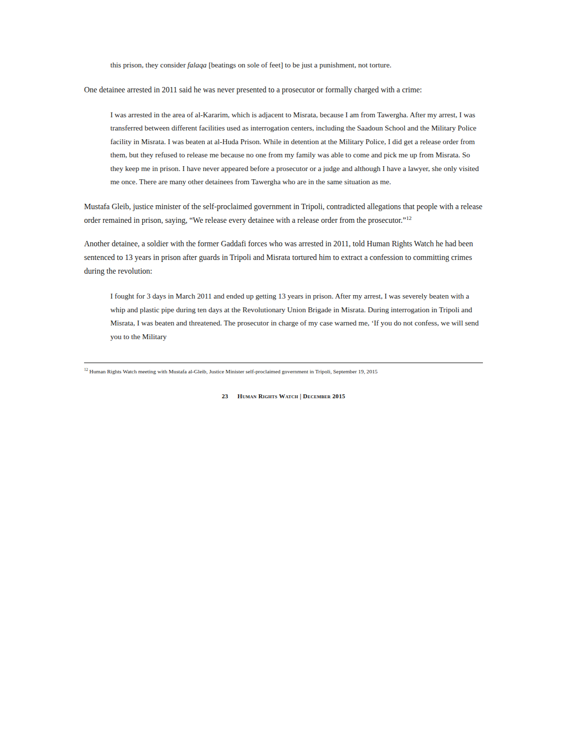this prison, they consider falaqa [beatings on sole of feet] to be just a punishment, not torture.
One detainee arrested in 2011 said he was never presented to a prosecutor or formally charged with a crime:
I was arrested in the area of al-Kararim, which is adjacent to Misrata, because I am from Tawergha. After my arrest, I was transferred between different facilities used as interrogation centers, including the Saadoun School and the Military Police facility in Misrata. I was beaten at al-Huda Prison. While in detention at the Military Police, I did get a release order from them, but they refused to release me because no one from my family was able to come and pick me up from Misrata. So they keep me in prison. I have never appeared before a prosecutor or a judge and although I have a lawyer, she only visited me once. There are many other detainees from Tawergha who are in the same situation as me.
Mustafa Gleib, justice minister of the self-proclaimed government in Tripoli, contradicted allegations that people with a release order remained in prison, saying, “We release every detainee with a release order from the prosecutor.”12
Another detainee, a soldier with the former Gaddafi forces who was arrested in 2011, told Human Rights Watch he had been sentenced to 13 years in prison after guards in Tripoli and Misrata tortured him to extract a confession to committing crimes during the revolution:
I fought for 3 days in March 2011 and ended up getting 13 years in prison. After my arrest, I was severely beaten with a whip and plastic pipe during ten days at the Revolutionary Union Brigade in Misrata. During interrogation in Tripoli and Misrata, I was beaten and threatened. The prosecutor in charge of my case warned me, ‘If you do not confess, we will send you to the Military
12 Human Rights Watch meeting with Mustafa al-Gleib, Justice Minister self-proclaimed government in Tripoli, September 19, 2015
23 Human Rights Watch | December 2015